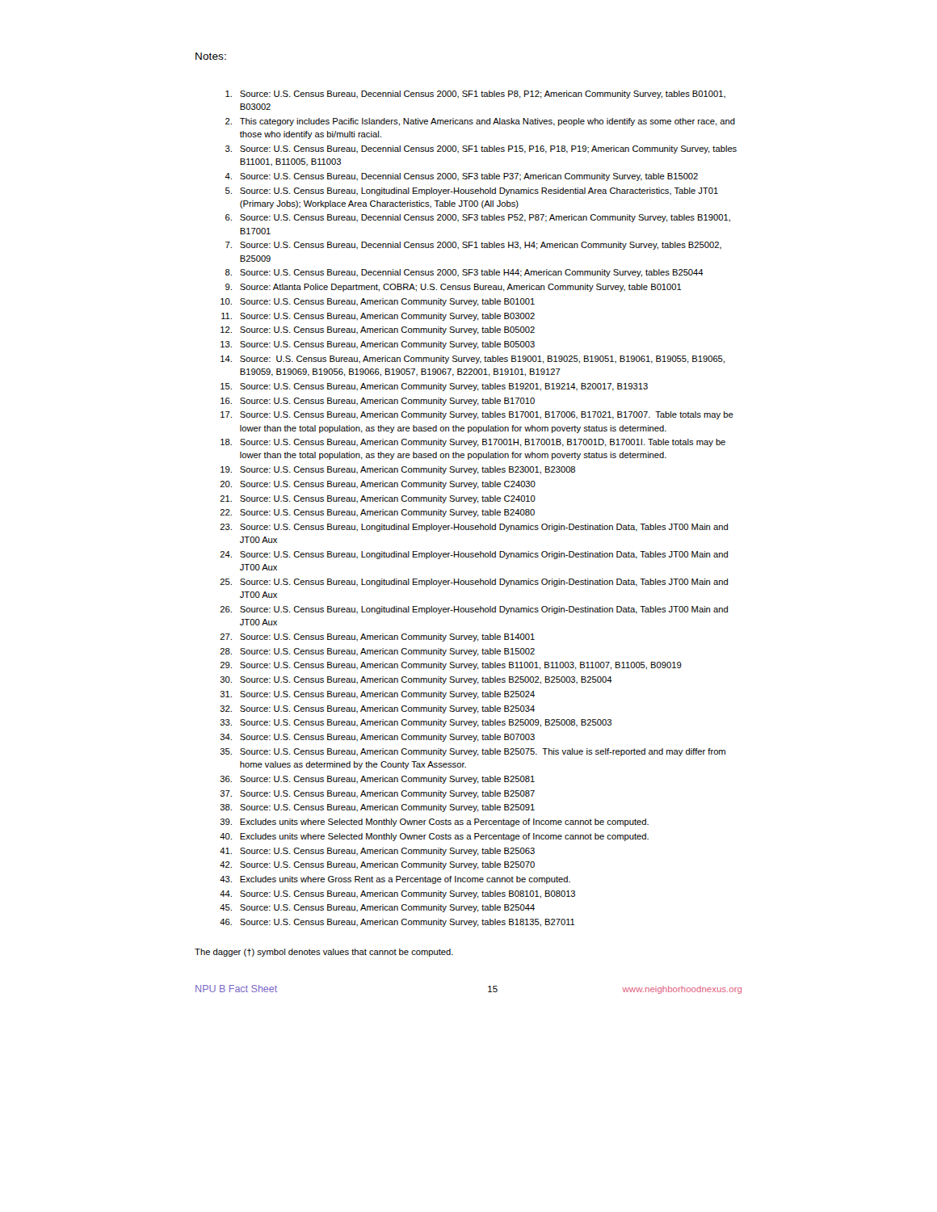Notes:
Source: U.S. Census Bureau, Decennial Census 2000, SF1 tables P8, P12; American Community Survey, tables B01001, B03002
This category includes Pacific Islanders, Native Americans and Alaska Natives, people who identify as some other race, and those who identify as bi/multi racial.
Source: U.S. Census Bureau, Decennial Census 2000, SF1 tables P15, P16, P18, P19; American Community Survey, tables B11001, B11005, B11003
Source: U.S. Census Bureau, Decennial Census 2000, SF3 table P37; American Community Survey, table B15002
Source: U.S. Census Bureau, Longitudinal Employer-Household Dynamics Residential Area Characteristics, Table JT01 (Primary Jobs); Workplace Area Characteristics, Table JT00 (All Jobs)
Source: U.S. Census Bureau, Decennial Census 2000, SF3 tables P52, P87; American Community Survey, tables B19001, B17001
Source: U.S. Census Bureau, Decennial Census 2000, SF1 tables H3, H4; American Community Survey, tables B25002, B25009
Source: U.S. Census Bureau, Decennial Census 2000, SF3 table H44; American Community Survey, tables B25044
Source: Atlanta Police Department, COBRA; U.S. Census Bureau, American Community Survey, table B01001
Source: U.S. Census Bureau, American Community Survey, table B01001
Source: U.S. Census Bureau, American Community Survey, table B03002
Source: U.S. Census Bureau, American Community Survey, table B05002
Source: U.S. Census Bureau, American Community Survey, table B05003
Source: U.S. Census Bureau, American Community Survey, tables B19001, B19025, B19051, B19061, B19055, B19065, B19059, B19069, B19056, B19066, B19057, B19067, B22001, B19101, B19127
Source: U.S. Census Bureau, American Community Survey, tables B19201, B19214, B20017, B19313
Source: U.S. Census Bureau, American Community Survey, table B17010
Source: U.S. Census Bureau, American Community Survey, tables B17001, B17006, B17021, B17007. Table totals may be lower than the total population, as they are based on the population for whom poverty status is determined.
Source: U.S. Census Bureau, American Community Survey, B17001H, B17001B, B17001D, B17001I. Table totals may be lower than the total population, as they are based on the population for whom poverty status is determined.
Source: U.S. Census Bureau, American Community Survey, tables B23001, B23008
Source: U.S. Census Bureau, American Community Survey, table C24030
Source: U.S. Census Bureau, American Community Survey, table C24010
Source: U.S. Census Bureau, American Community Survey, table B24080
Source: U.S. Census Bureau, Longitudinal Employer-Household Dynamics Origin-Destination Data, Tables JT00 Main and JT00 Aux
Source: U.S. Census Bureau, Longitudinal Employer-Household Dynamics Origin-Destination Data, Tables JT00 Main and JT00 Aux
Source: U.S. Census Bureau, Longitudinal Employer-Household Dynamics Origin-Destination Data, Tables JT00 Main and JT00 Aux
Source: U.S. Census Bureau, Longitudinal Employer-Household Dynamics Origin-Destination Data, Tables JT00 Main and JT00 Aux
Source: U.S. Census Bureau, American Community Survey, table B14001
Source: U.S. Census Bureau, American Community Survey, table B15002
Source: U.S. Census Bureau, American Community Survey, tables B11001, B11003, B11007, B11005, B09019
Source: U.S. Census Bureau, American Community Survey, tables B25002, B25003, B25004
Source: U.S. Census Bureau, American Community Survey, table B25024
Source: U.S. Census Bureau, American Community Survey, table B25034
Source: U.S. Census Bureau, American Community Survey, tables B25009, B25008, B25003
Source: U.S. Census Bureau, American Community Survey, table B07003
Source: U.S. Census Bureau, American Community Survey, table B25075. This value is self-reported and may differ from home values as determined by the County Tax Assessor.
Source: U.S. Census Bureau, American Community Survey, table B25081
Source: U.S. Census Bureau, American Community Survey, table B25087
Source: U.S. Census Bureau, American Community Survey, table B25091
Excludes units where Selected Monthly Owner Costs as a Percentage of Income cannot be computed.
Excludes units where Selected Monthly Owner Costs as a Percentage of Income cannot be computed.
Source: U.S. Census Bureau, American Community Survey, table B25063
Source: U.S. Census Bureau, American Community Survey, table B25070
Excludes units where Gross Rent as a Percentage of Income cannot be computed.
Source: U.S. Census Bureau, American Community Survey, tables B08101, B08013
Source: U.S. Census Bureau, American Community Survey, table B25044
Source: U.S. Census Bureau, American Community Survey, tables B18135, B27011
The dagger (†) symbol denotes values that cannot be computed.
NPU B Fact Sheet
15
www.neighborhoodnexus.org